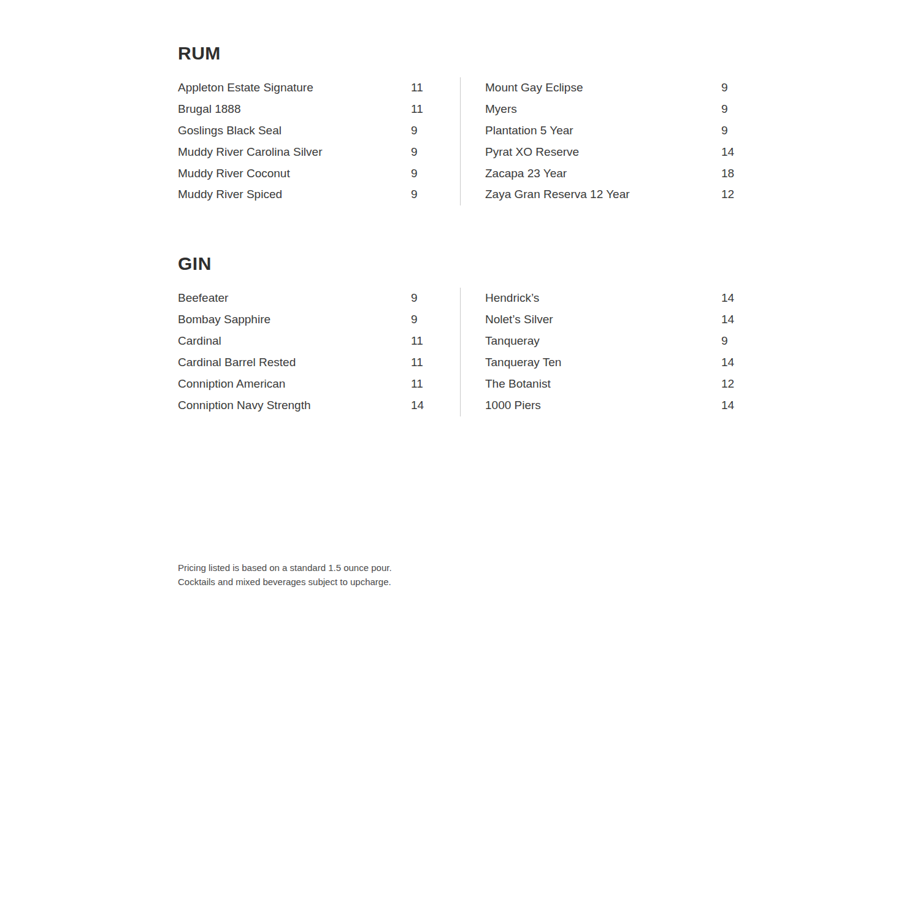RUM
Appleton Estate Signature 11
Brugal 1888 11
Goslings Black Seal 9
Muddy River Carolina Silver 9
Muddy River Coconut 9
Muddy River Spiced 9
Mount Gay Eclipse 9
Myers 9
Plantation 5 Year 9
Pyrat XO Reserve 14
Zacapa 23 Year 18
Zaya Gran Reserva 12 Year 12
GIN
Beefeater 9
Bombay Sapphire 9
Cardinal 11
Cardinal Barrel Rested 11
Conniption American 11
Conniption Navy Strength 14
Hendrick’s 14
Nolet’s Silver 14
Tanqueray 9
Tanqueray Ten 14
The Botanist 12
1000 Piers 14
Pricing listed is based on a standard 1.5 ounce pour.
Cocktails and mixed beverages subject to upcharge.